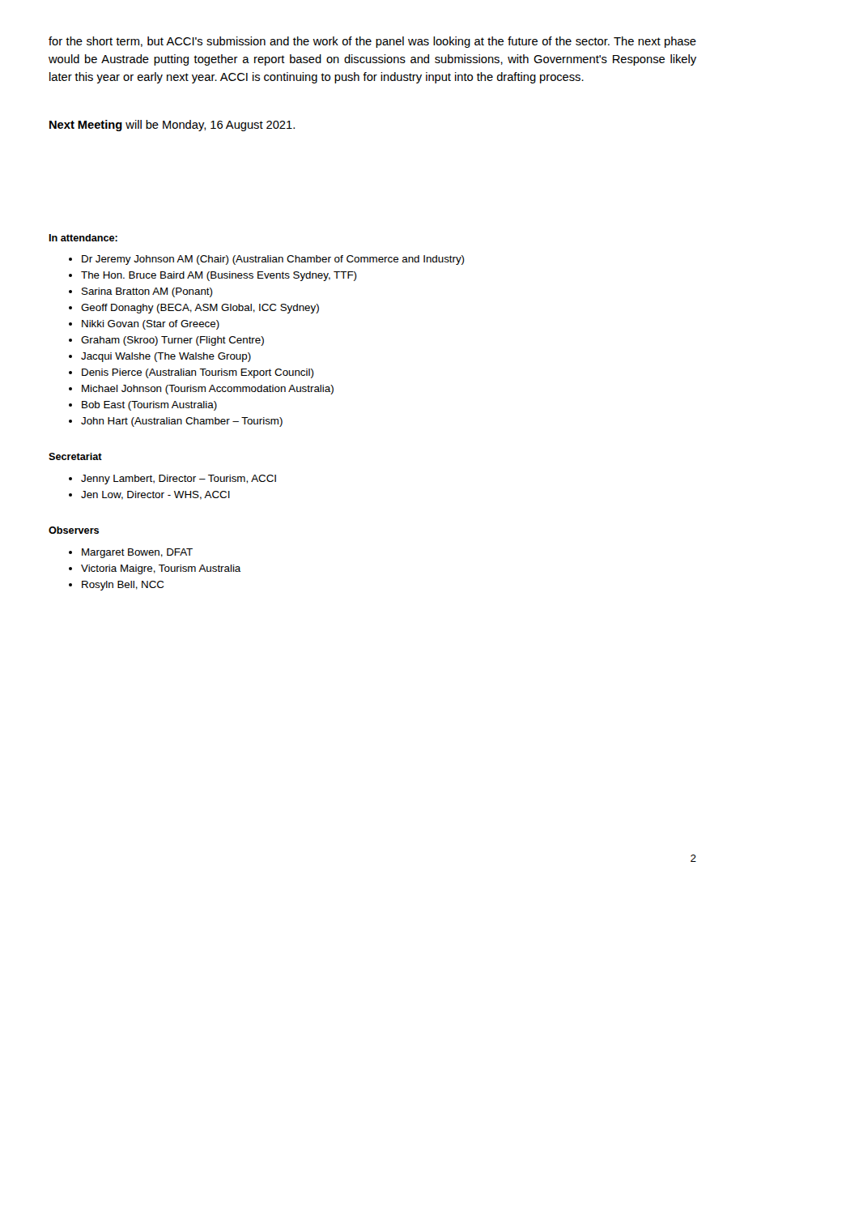for the short term, but ACCI's submission and the work of the panel was looking at the future of the sector. The next phase would be Austrade putting together a report based on discussions and submissions, with Government's Response likely later this year or early next year. ACCI is continuing to push for industry input into the drafting process.
Next Meeting will be Monday, 16 August 2021.
In attendance:
Dr Jeremy Johnson AM (Chair) (Australian Chamber of Commerce and Industry)
The Hon. Bruce Baird AM (Business Events Sydney, TTF)
Sarina Bratton AM (Ponant)
Geoff Donaghy (BECA, ASM Global, ICC Sydney)
Nikki Govan (Star of Greece)
Graham (Skroo) Turner (Flight Centre)
Jacqui Walshe (The Walshe Group)
Denis Pierce (Australian Tourism Export Council)
Michael Johnson (Tourism Accommodation Australia)
Bob East (Tourism Australia)
John Hart (Australian Chamber – Tourism)
Secretariat
Jenny Lambert, Director – Tourism, ACCI
Jen Low, Director - WHS, ACCI
Observers
Margaret Bowen, DFAT
Victoria Maigre, Tourism Australia
Rosyln Bell, NCC
2